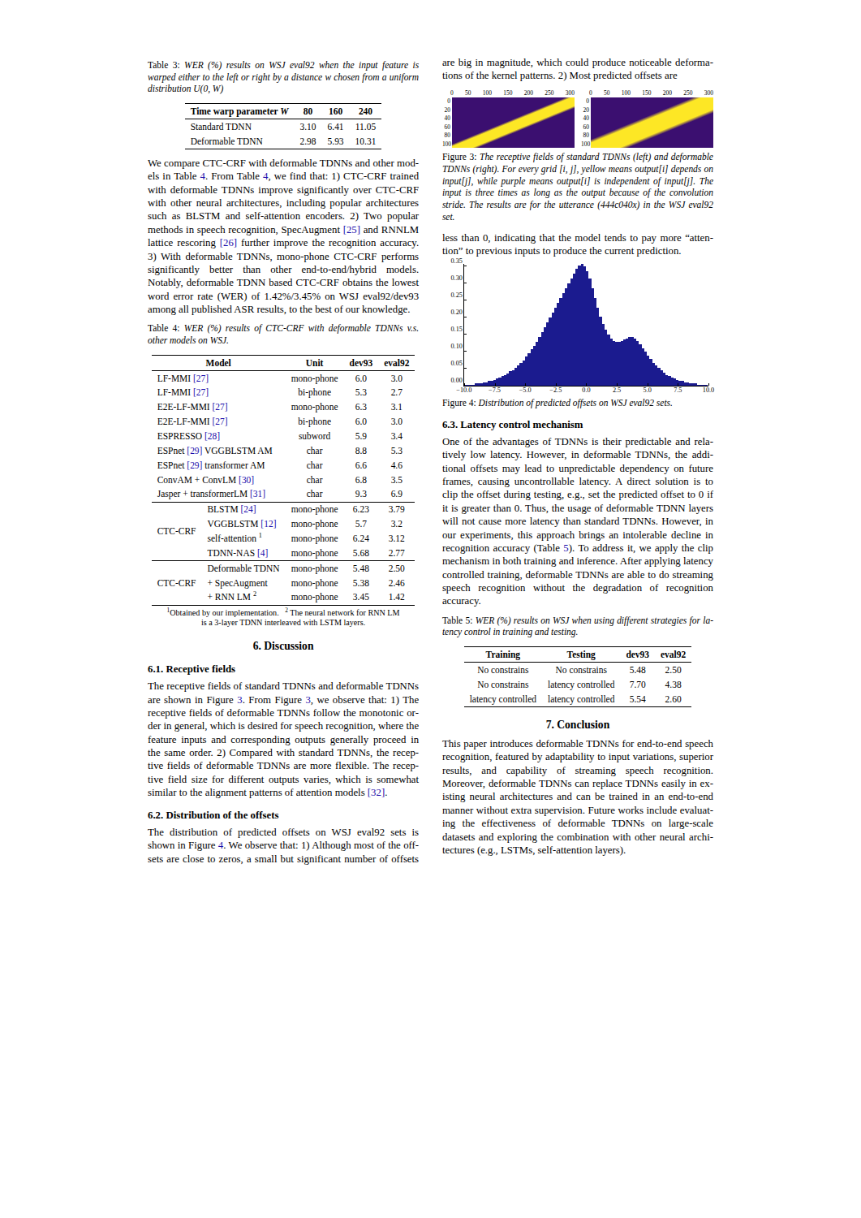Table 3: WER (%) results on WSJ eval92 when the input feature is warped either to the left or right by a distance w chosen from a uniform distribution U(0, W)
| Time warp parameter W | 80 | 160 | 240 |
| --- | --- | --- | --- |
| Standard TDNN | 3.10 | 6.41 | 11.05 |
| Deformable TDNN | 2.98 | 5.93 | 10.31 |
We compare CTC-CRF with deformable TDNNs and other models in Table 4. From Table 4, we find that: 1) CTC-CRF trained with deformable TDNNs improve significantly over CTC-CRF with other neural architectures, including popular architectures such as BLSTM and self-attention encoders. 2) Two popular methods in speech recognition, SpecAugment [25] and RNNLM lattice rescoring [26] further improve the recognition accuracy. 3) With deformable TDNNs, mono-phone CTC-CRF performs significantly better than other end-to-end/hybrid models. Notably, deformable TDNN based CTC-CRF obtains the lowest word error rate (WER) of 1.42%/3.45% on WSJ eval92/dev93 among all published ASR results, to the best of our knowledge.
Table 4: WER (%) results of CTC-CRF with deformable TDNNs v.s. other models on WSJ.
| Model | Unit | dev93 | eval92 |
| --- | --- | --- | --- |
| LF-MMI [27] | mono-phone | 6.0 | 3.0 |
| LF-MMI [27] | bi-phone | 5.3 | 2.7 |
| E2E-LF-MMI [27] | mono-phone | 6.3 | 3.1 |
| E2E-LF-MMI [27] | bi-phone | 6.0 | 3.0 |
| ESPRESSO [28] | subword | 5.9 | 3.4 |
| ESPnet [29] VGGBLSTM AM | char | 8.8 | 5.3 |
| ESPnet [29] transformer AM | char | 6.6 | 4.6 |
| ConvAM + ConvLM [30] | char | 6.8 | 3.5 |
| Jasper + transformerLM [31] | char | 9.3 | 6.9 |
| CTC-CRF | BLSTM [24] | mono-phone | 6.23 | 3.79 |
| VGGBLSTM [12] | mono-phone | 5.7 | 3.2 |
| self-attention 1 | mono-phone | 6.24 | 3.12 |
| TDNN-NAS [4] | mono-phone | 5.68 | 2.77 |
| CTC-CRF | Deformable TDNN | mono-phone | 5.48 | 2.50 |
| + SpecAugment | mono-phone | 5.38 | 2.46 |
| + RNN LM 2 | mono-phone | 3.45 | 1.42 |
1Obtained by our implementation. 2 The neural network for RNN LM
is a 3-layer TDNN interleaved with LSTM layers.
6. Discussion
6.1. Receptive fields
The receptive fields of standard TDNNs and deformable TDNNs are shown in Figure 3. From Figure 3, we observe that: 1) The receptive fields of deformable TDNNs follow the monotonic order in general, which is desired for speech recognition, where the feature inputs and corresponding outputs generally proceed in the same order. 2) Compared with standard TDNNs, the receptive fields of deformable TDNNs are more flexible. The receptive field size for different outputs varies, which is somewhat similar to the alignment patterns of attention models [32].
6.2. Distribution of the offsets
The distribution of predicted offsets on WSJ eval92 sets is shown in Figure 4. We observe that: 1) Although most of the offsets are close to zeros, a small but significant number of offsets are big in magnitude, which could produce noticeable deformations of the kernel patterns. 2) Most predicted offsets are
050100150200250300
020406080100
050100150200250300
020406080100
Figure 3: The receptive fields of standard TDNNs (left) and deformable TDNNs (right). For every grid [i, j], yellow means output[i] depends on input[j], while purple means output[i] is independent of input[j]. The input is three times as long as the output because of the convolution stride. The results are for the utterance (444c040x) in the WSJ eval92 set.
less than 0, indicating that the model tends to pay more “attention” to previous inputs to produce the current prediction.
0.00
0.05
0.10
0.15
0.20
0.25
0.30
0.35
−10.0
−7.5
−5.0
−2.5
0.0
2.5
5.0
7.5
10.0
Figure 4: Distribution of predicted offsets on WSJ eval92 sets.
6.3. Latency control mechanism
One of the advantages of TDNNs is their predictable and relatively low latency. However, in deformable TDNNs, the additional offsets may lead to unpredictable dependency on future frames, causing uncontrollable latency. A direct solution is to clip the offset during testing, e.g., set the predicted offset to 0 if it is greater than 0. Thus, the usage of deformable TDNN layers will not cause more latency than standard TDNNs. However, in our experiments, this approach brings an intolerable decline in recognition accuracy (Table 5). To address it, we apply the clip mechanism in both training and inference. After applying latency controlled training, deformable TDNNs are able to do streaming speech recognition without the degradation of recognition accuracy.
Table 5: WER (%) results on WSJ when using different strategies for latency control in training and testing.
| Training | Testing | dev93 | eval92 |
| --- | --- | --- | --- |
| No constrains | No constrains | 5.48 | 2.50 |
| No constrains | latency controlled | 7.70 | 4.38 |
| latency controlled | latency controlled | 5.54 | 2.60 |
7. Conclusion
This paper introduces deformable TDNNs for end-to-end speech recognition, featured by adaptability to input variations, superior results, and capability of streaming speech recognition. Moreover, deformable TDNNs can replace TDNNs easily in existing neural architectures and can be trained in an end-to-end manner without extra supervision. Future works include evaluating the effectiveness of deformable TDNNs on large-scale datasets and exploring the combination with other neural architectures (e.g., LSTMs, self-attention layers).